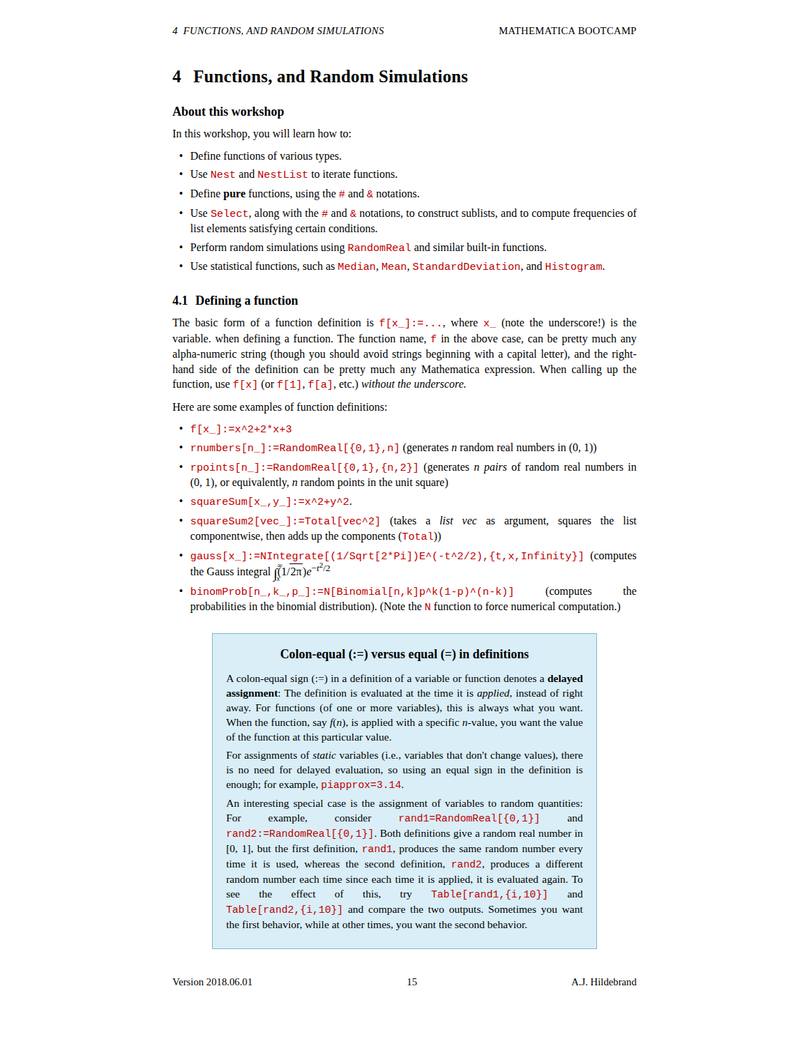4 FUNCTIONS, AND RANDOM SIMULATIONS
MATHEMATICA BOOTCAMP
4 Functions, and Random Simulations
About this workshop
In this workshop, you will learn how to:
Define functions of various types.
Use Nest and NestList to iterate functions.
Define pure functions, using the # and & notations.
Use Select, along with the # and & notations, to construct sublists, and to compute frequencies of list elements satisfying certain conditions.
Perform random simulations using RandomReal and similar built-in functions.
Use statistical functions, such as Median, Mean, StandardDeviation, and Histogram.
4.1 Defining a function
The basic form of a function definition is f[x_]:=..., where x_ (note the underscore!) is the variable. when defining a function. The function name, f in the above case, can be pretty much any alpha-numeric string (though you should avoid strings beginning with a capital letter), and the right-hand side of the definition can be pretty much any Mathematica expression. When calling up the function, use f[x] (or f[1], f[a], etc.) without the underscore.
Here are some examples of function definitions:
f[x_]:=x^2+2*x+3
rnumbers[n_]:=RandomReal[{0,1},n] (generates n random real numbers in (0, 1))
rpoints[n_]:=RandomReal[{0,1},{n,2}] (generates n pairs of random real numbers in (0, 1), or equivalently, n random points in the unit square)
squareSum[x_,y_]:=x^2+y^2.
squareSum2[vec_]:=Total[vec^2] (takes a list vec as argument, squares the list componentwise, then adds up the components (Total))
gauss[x_]:=NIntegrate[(1/Sqrt[2*Pi])E^(-t^2/2),{t,x,Infinity}] (computes the Gauss integral ∫∞x(1/2π) e−t2/2
binomProb[n_,k_,p_]:=N[Binomial[n,k]p^k(1-p)^(n-k)] (computes the probabilities in the binomial distribution). (Note the N function to force numerical computation.)
Colon-equal (:=) versus equal (=) in definitions
A colon-equal sign (:=) in a definition of a variable or function denotes a delayed assignment: The definition is evaluated at the time it is applied, instead of right away. For functions (of one or more variables), this is always what you want. When the function, say f(n), is applied with a specific n-value, you want the value of the function at this particular value.
For assignments of static variables (i.e., variables that don't change values), there is no need for delayed evaluation, so using an equal sign in the definition is enough; for example, piapprox=3.14.
An interesting special case is the assignment of variables to random quantities: For example, consider rand1=RandomReal[{0,1}] and rand2:=RandomReal[{0,1}]. Both definitions give a random real number in [0, 1], but the first definition, rand1, produces the same random number every time it is used, whereas the second definition, rand2, produces a different random number each time since each time it is applied, it is evaluated again. To see the effect of this, try Table[rand1,{i,10}] and Table[rand2,{i,10}] and compare the two outputs. Sometimes you want the first behavior, while at other times, you want the second behavior.
Version 2018.06.01
15
A.J. Hildebrand